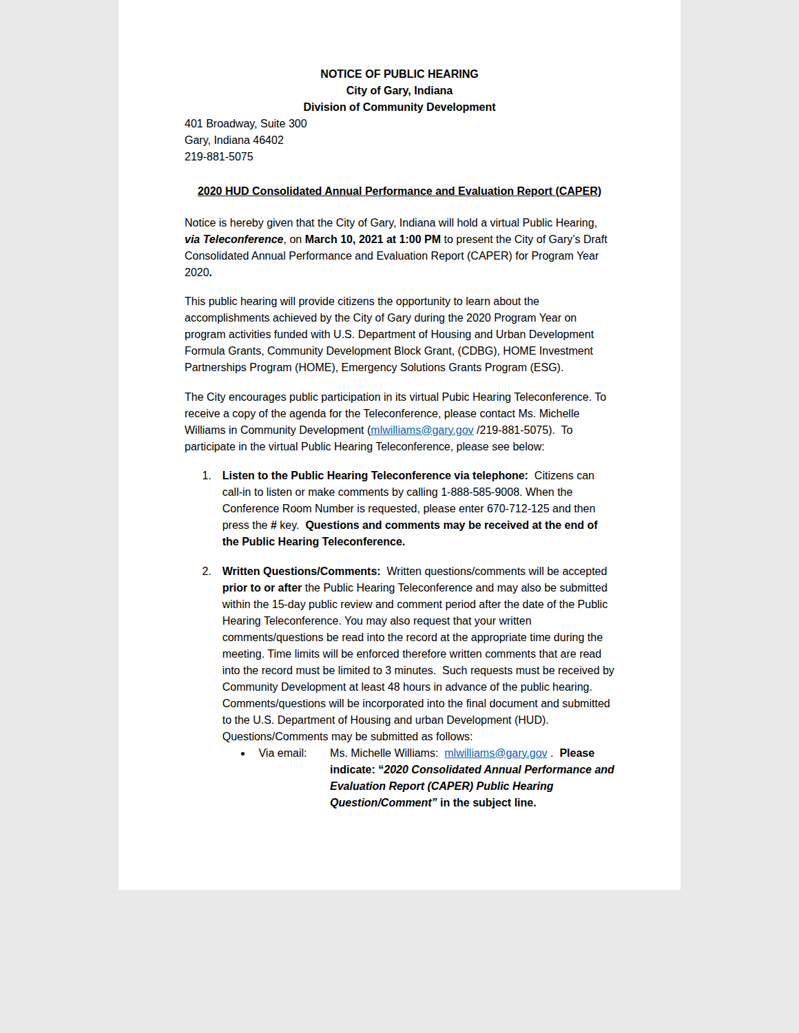NOTICE OF PUBLIC HEARING
City of Gary, Indiana
Division of Community Development
401 Broadway, Suite 300
Gary, Indiana 46402
219-881-5075
2020 HUD Consolidated Annual Performance and Evaluation Report (CAPER)
Notice is hereby given that the City of Gary, Indiana will hold a virtual Public Hearing, via Teleconference, on March 10, 2021 at 1:00 PM to present the City of Gary’s Draft Consolidated Annual Performance and Evaluation Report (CAPER) for Program Year 2020.
This public hearing will provide citizens the opportunity to learn about the accomplishments achieved by the City of Gary during the 2020 Program Year on program activities funded with U.S. Department of Housing and Urban Development Formula Grants, Community Development Block Grant, (CDBG), HOME Investment Partnerships Program (HOME), Emergency Solutions Grants Program (ESG).
The City encourages public participation in its virtual Pubic Hearing Teleconference. To receive a copy of the agenda for the Teleconference, please contact Ms. Michelle Williams in Community Development (mlwilliams@gary.gov /219-881-5075). To participate in the virtual Public Hearing Teleconference, please see below:
Listen to the Public Hearing Teleconference via telephone: Citizens can call-in to listen or make comments by calling 1-888-585-9008. When the Conference Room Number is requested, please enter 670-712-125 and then press the # key. Questions and comments may be received at the end of the Public Hearing Teleconference.
Written Questions/Comments: Written questions/comments will be accepted prior to or after the Public Hearing Teleconference and may also be submitted within the 15-day public review and comment period after the date of the Public Hearing Teleconference. You may also request that your written comments/questions be read into the record at the appropriate time during the meeting. Time limits will be enforced therefore written comments that are read into the record must be limited to 3 minutes. Such requests must be received by Community Development at least 48 hours in advance of the public hearing. Comments/questions will be incorporated into the final document and submitted to the U.S. Department of Housing and urban Development (HUD). Questions/Comments may be submitted as follows:
Via email:
Ms. Michelle Williams: mlwilliams@gary.gov . Please indicate: “2020 Consolidated Annual Performance and Evaluation Report (CAPER) Public Hearing Question/Comment” in the subject line.